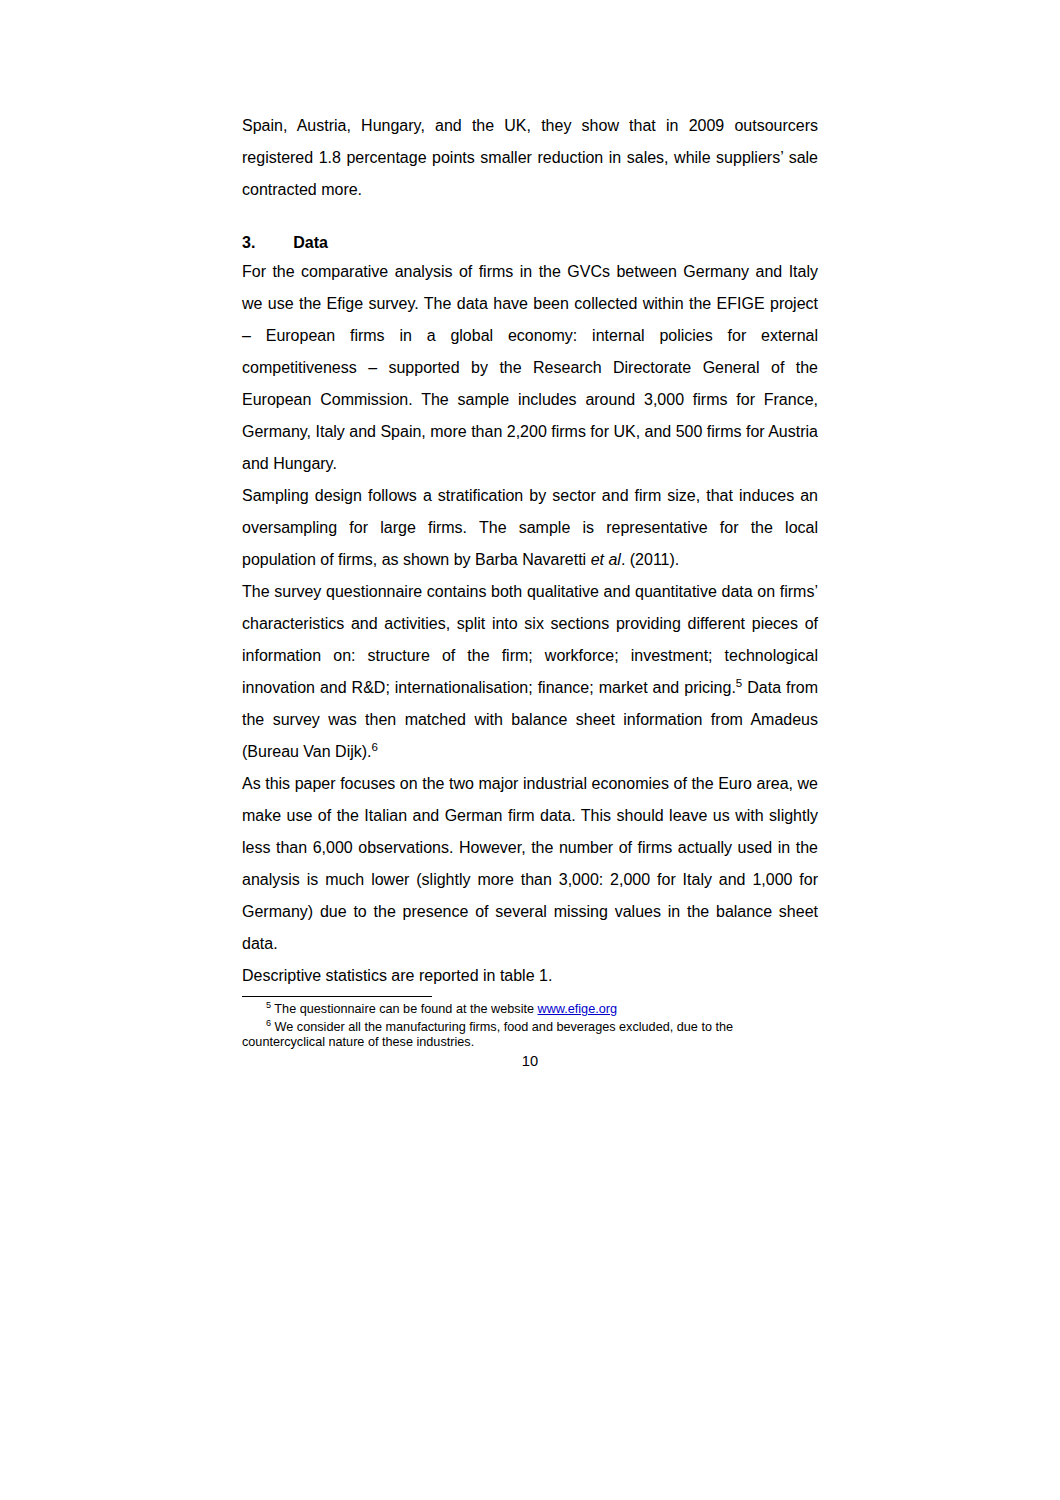Spain, Austria, Hungary, and the UK, they show that in 2009 outsourcers registered 1.8 percentage points smaller reduction in sales, while suppliers’ sale contracted more.
3. Data
For the comparative analysis of firms in the GVCs between Germany and Italy we use the Efige survey. The data have been collected within the EFIGE project – European firms in a global economy: internal policies for external competitiveness – supported by the Research Directorate General of the European Commission. The sample includes around 3,000 firms for France, Germany, Italy and Spain, more than 2,200 firms for UK, and 500 firms for Austria and Hungary.
Sampling design follows a stratification by sector and firm size, that induces an oversampling for large firms. The sample is representative for the local population of firms, as shown by Barba Navaretti et al. (2011).
The survey questionnaire contains both qualitative and quantitative data on firms’ characteristics and activities, split into six sections providing different pieces of information on: structure of the firm; workforce; investment; technological innovation and R&D; internationalisation; finance; market and pricing.5 Data from the survey was then matched with balance sheet information from Amadeus (Bureau Van Dijk).6
As this paper focuses on the two major industrial economies of the Euro area, we make use of the Italian and German firm data. This should leave us with slightly less than 6,000 observations. However, the number of firms actually used in the analysis is much lower (slightly more than 3,000: 2,000 for Italy and 1,000 for Germany) due to the presence of several missing values in the balance sheet data.
Descriptive statistics are reported in table 1.
5 The questionnaire can be found at the website www.efige.org
6 We consider all the manufacturing firms, food and beverages excluded, due to the countercyclical nature of these industries.
10